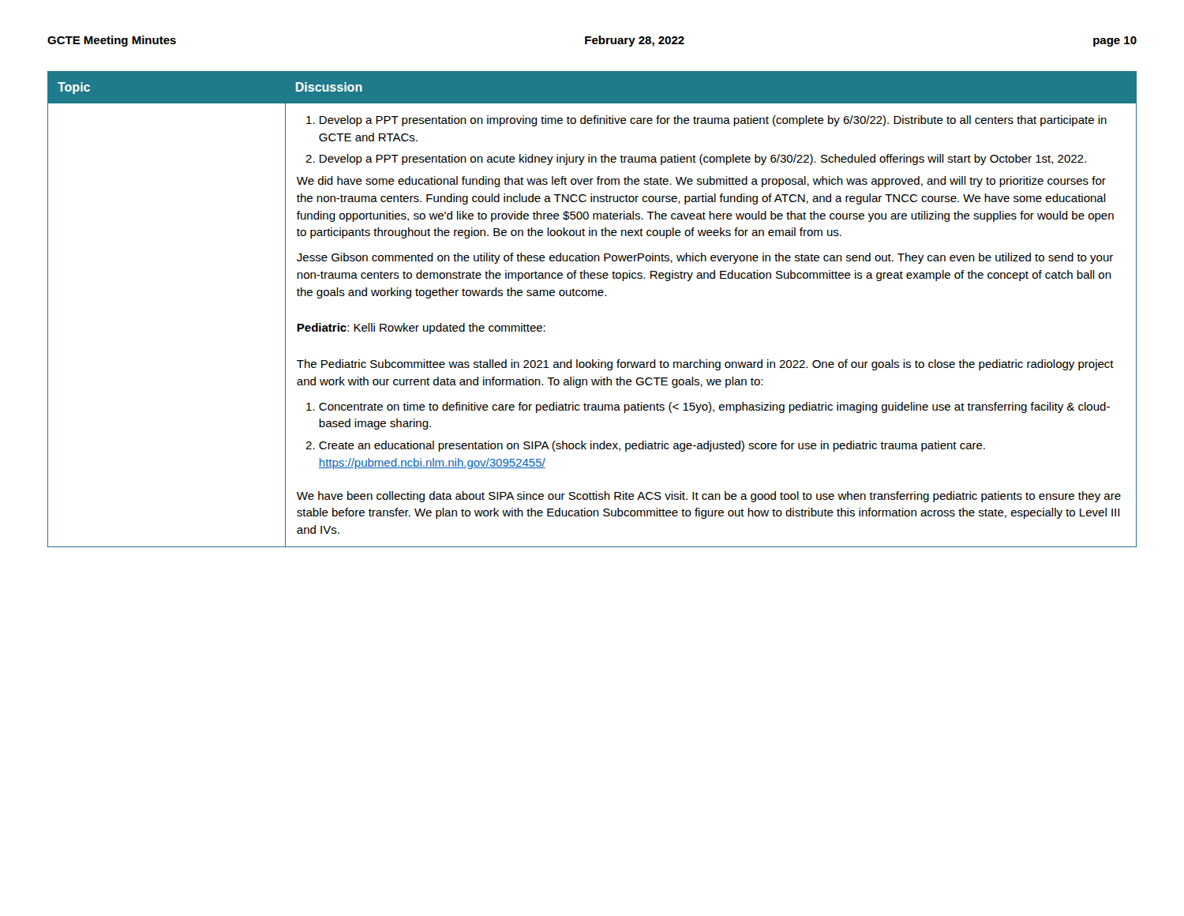GCTE Meeting Minutes
February 28, 2022
page 10
| Topic | Discussion |
| --- | --- |
| | Develop a PPT presentation on improving time to definitive care for the trauma patient (complete by 6/30/22). Distribute to all centers that participate in GCTE and RTACs. Develop a PPT presentation on acute kidney injury in the trauma patient (complete by 6/30/22). Scheduled offerings will start by October 1st, 2022. We did have some educational funding that was left over from the state. We submitted a proposal, which was approved, and will try to prioritize courses for the non-trauma centers. Funding could include a TNCC instructor course, partial funding of ATCN, and a regular TNCC course. We have some educational funding opportunities, so we'd like to provide three $500 materials. The caveat here would be that the course you are utilizing the supplies for would be open to participants throughout the region. Be on the lookout in the next couple of weeks for an email from us. Jesse Gibson commented on the utility of these education PowerPoints, which everyone in the state can send out. They can even be utilized to send to your non-trauma centers to demonstrate the importance of these topics. Registry and Education Subcommittee is a great example of the concept of catch ball on the goals and working together towards the same outcome. Pediatric : Kelli Rowker updated the committee: The Pediatric Subcommittee was stalled in 2021 and looking forward to marching onward in 2022. One of our goals is to close the pediatric radiology project and work with our current data and information. To align with the GCTE goals, we plan to: Concentrate on time to definitive care for pediatric trauma patients (< 15yo), emphasizing pediatric imaging guideline use at transferring facility & cloud-based image sharing. Create an educational presentation on SIPA (shock index, pediatric age-adjusted) score for use in pediatric trauma patient care. https://pubmed.ncbi.nlm.nih.gov/30952455/ We have been collecting data about SIPA since our Scottish Rite ACS visit. It can be a good tool to use when transferring pediatric patients to ensure they are stable before transfer. We plan to work with the Education Subcommittee to figure out how to distribute this information across the state, especially to Level III and IVs. |